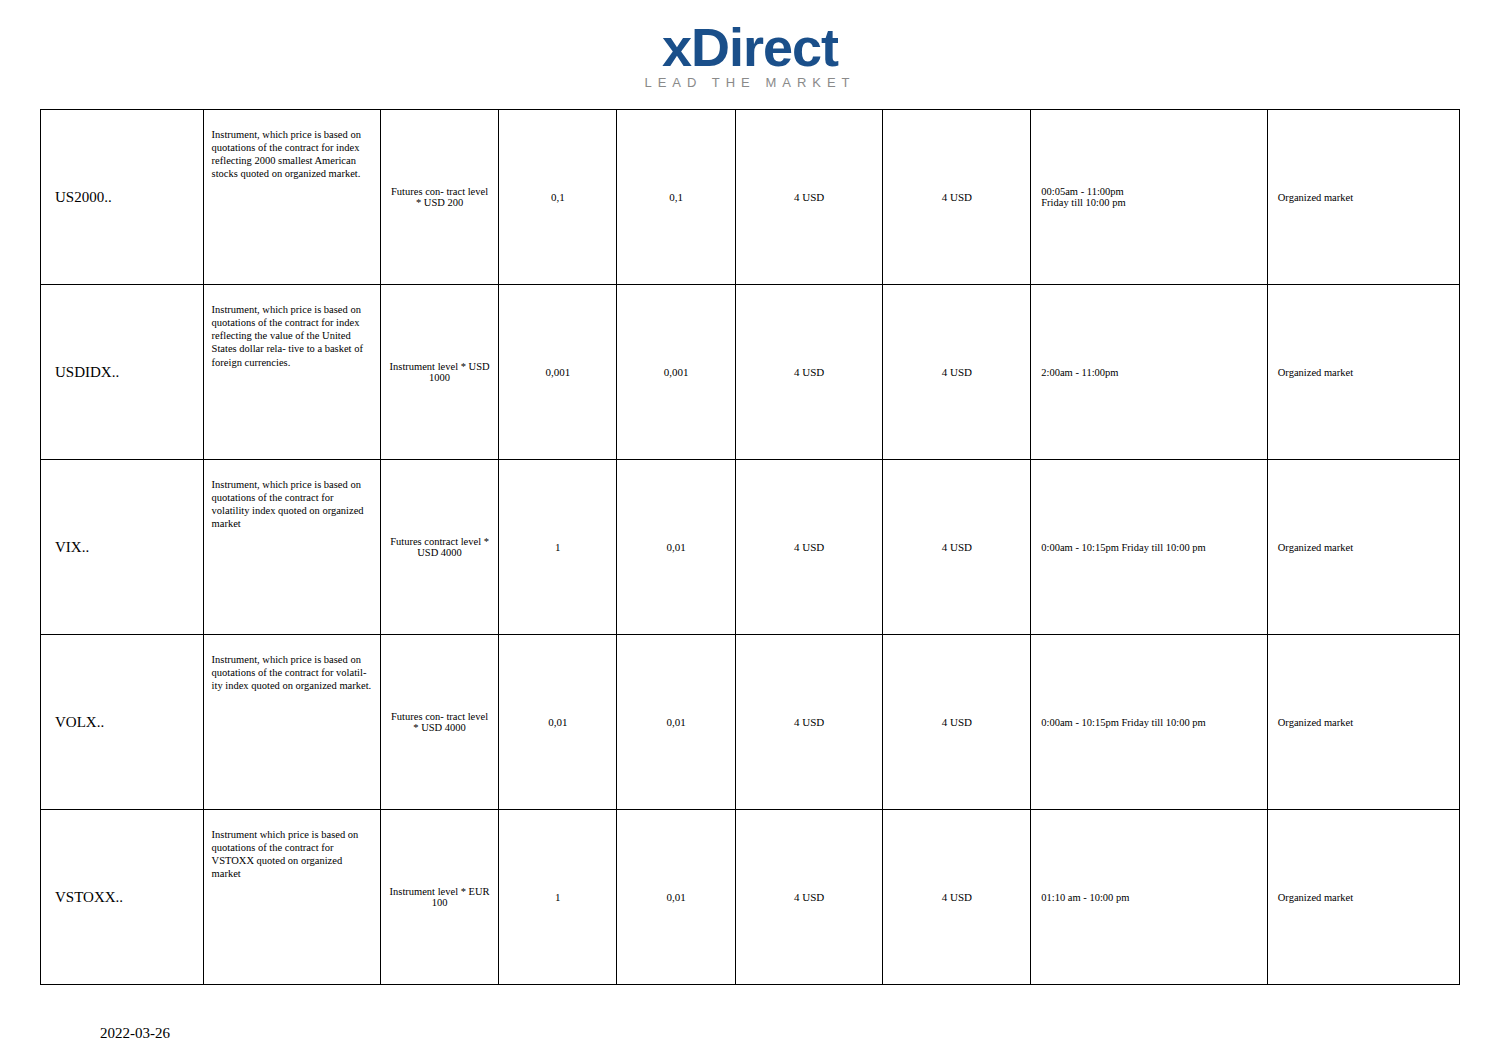xDirect
LEAD THE MARKET
| US2000.. | Instrument, which price is based on quotations of the contract for index reflecting 2000 smallest American stocks quoted on organized market. | Futures con- tract level * USD 200 | 0,1 | 0,1 | 4 USD | 4 USD | 00:05am - 11:00pm Friday till 10:00 pm | Organized market |
| USDIDX.. | Instrument, which price is based on quotations of the contract for index reflecting the value of the United States dollar rela- tive to a basket of foreign currencies. | Instrument level * USD 1000 | 0,001 | 0,001 | 4 USD | 4 USD | 2:00am - 11:00pm | Organized market |
| VIX.. | Instrument, which price is based on quotations of the contract for volatility index quoted on organized market | Futures contract level * USD 4000 | 1 | 0,01 | 4 USD | 4 USD | 0:00am - 10:15pm Friday till 10:00 pm | Organized market |
| VOLX.. | Instrument, which price is based on quotations of the contract for volatil- ity index quoted on organized market. | Futures con- tract level * USD 4000 | 0,01 | 0,01 | 4 USD | 4 USD | 0:00am - 10:15pm Friday till 10:00 pm | Organized market |
| VSTOXX.. | Instrument which price is based on quotations of the contract for VSTOXX quoted on organized market | Instrument level * EUR 100 | 1 | 0,01 | 4 USD | 4 USD | 01:10 am - 10:00 pm | Organized market |
2022-03-26